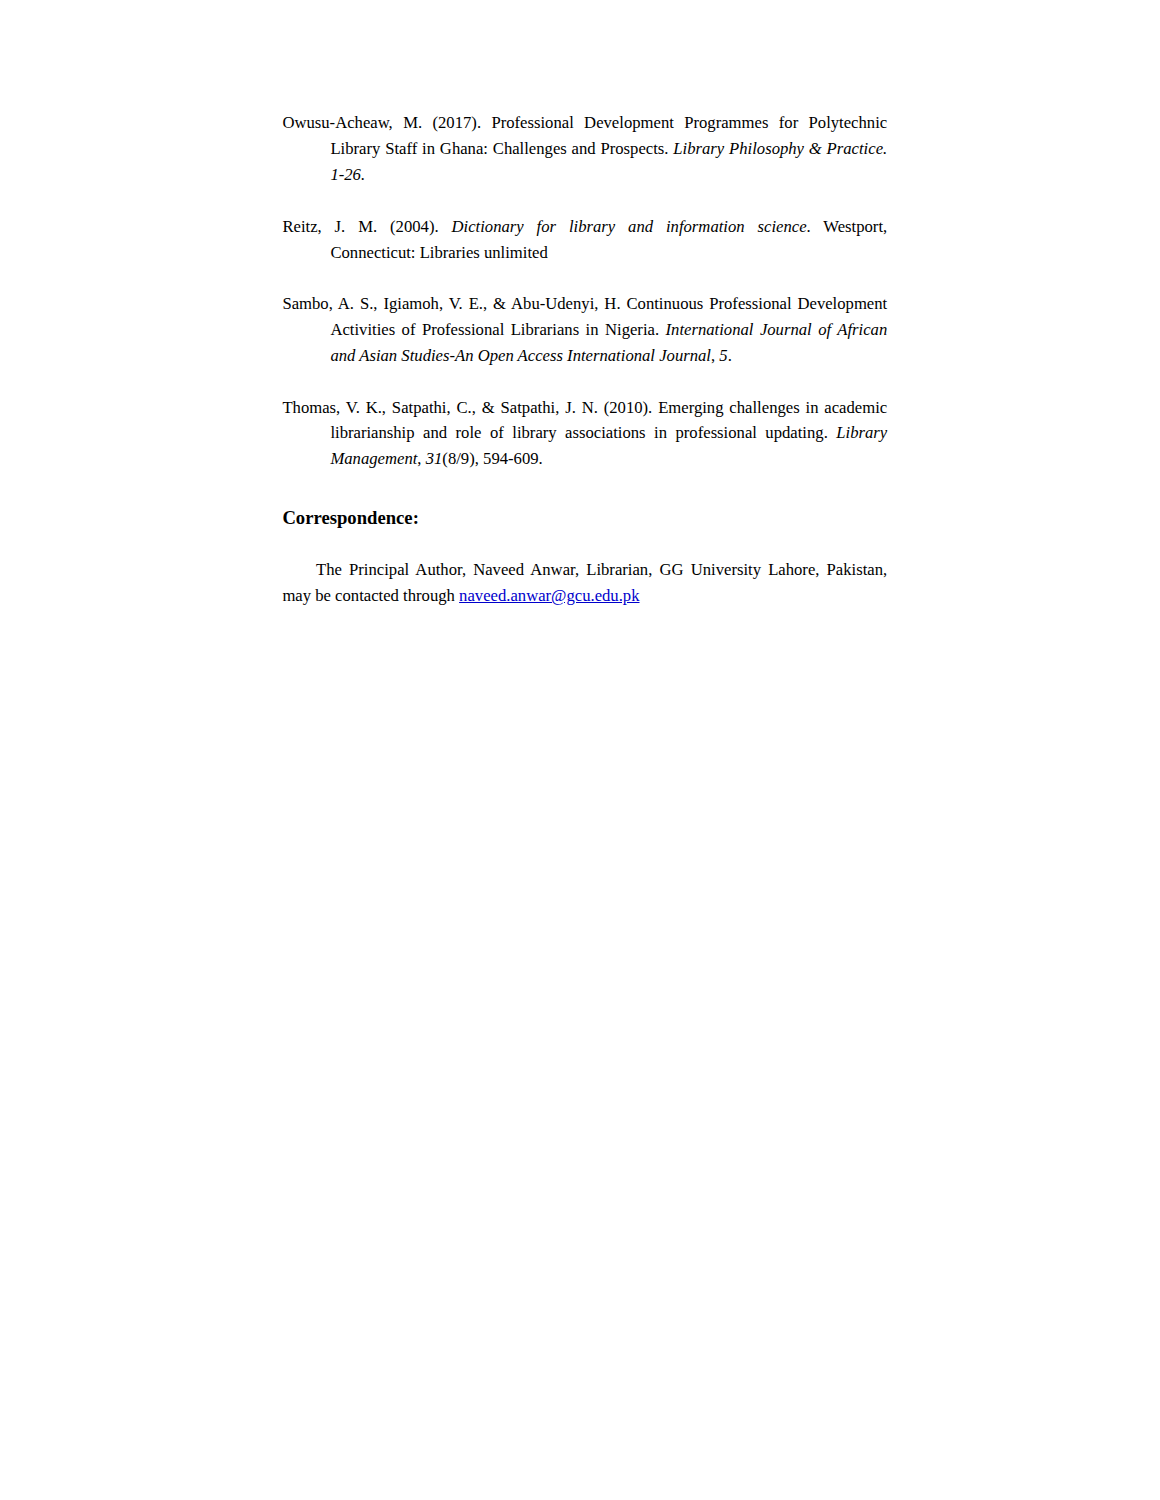Owusu-Acheaw, M. (2017). Professional Development Programmes for Polytechnic Library Staff in Ghana: Challenges and Prospects. Library Philosophy & Practice. 1-26.
Reitz, J. M. (2004). Dictionary for library and information science. Westport, Connecticut: Libraries unlimited
Sambo, A. S., Igiamoh, V. E., & Abu-Udenyi, H. Continuous Professional Development Activities of Professional Librarians in Nigeria. International Journal of African and Asian Studies-An Open Access International Journal, 5.
Thomas, V. K., Satpathi, C., & Satpathi, J. N. (2010). Emerging challenges in academic librarianship and role of library associations in professional updating. Library Management, 31(8/9), 594-609.
Correspondence:
The Principal Author, Naveed Anwar, Librarian, GG University Lahore, Pakistan, may be contacted through naveed.anwar@gcu.edu.pk